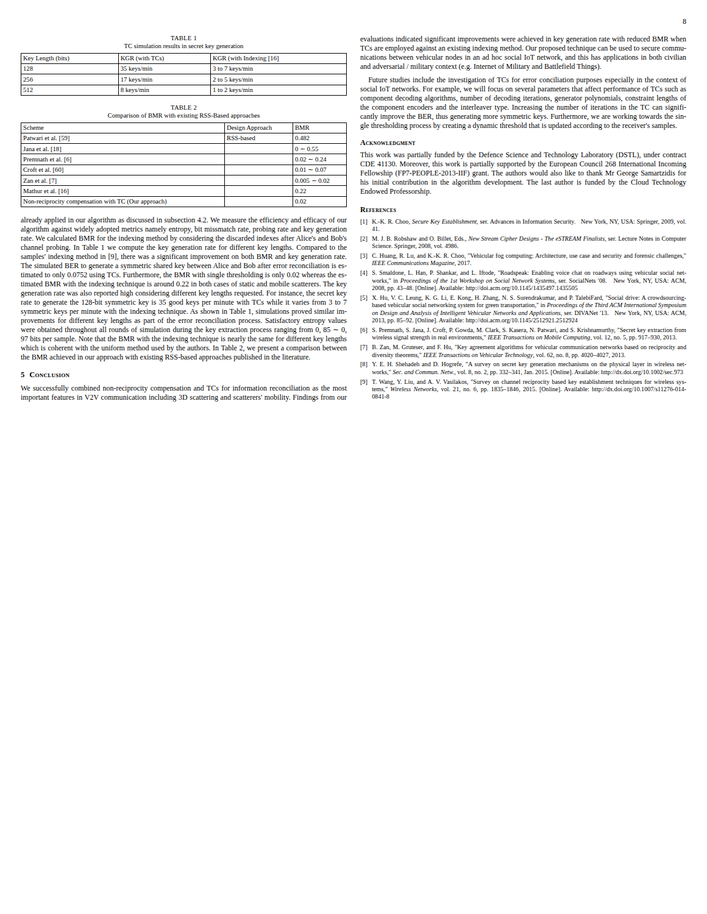8
TABLE 1 TC simulation results in secret key generation
| Key Length (bits) | KGR (with TCs) | KGR (with Indexing [16] |
| 128 | 35 keys/min | 3 to 7 keys/min |
| 256 | 17 keys/min | 2 to 5 keys/min |
| 512 | 8 keys/min | 1 to 2 keys/min |
TABLE 2 Comparison of BMR with existing RSS-Based approaches
| Scheme | Design Approach | BMR |
| Patwari et al. [59] | RSS-based | 0.482 |
| Jana et al. [18] | | 0 ∼ 0.55 |
| Premnath et al. [6] | | 0.02 ∼ 0.24 |
| Croft et al. [60] | | 0.01 ∼ 0.07 |
| Zan et al. [7] | | 0.005 ∼ 0.02 |
| Mathur et al. [16] | | 0.22 |
| Non-reciprocity compensation with TC (Our approach) | | 0.02 |
already applied in our algorithm as discussed in subsection 4.2. We measure the efficiency and efficacy of our algorithm against widely adopted metrics namely entropy, bit missmatch rate, probing rate and key generation rate. We calculated BMR for the indexing method by considering the discarded indexes after Alice's and Bob's channel probing. In Table 1 we compute the key generation rate for different key lengths. Compared to the samples' indexing method in [9], there was a significant improvement on both BMR and key generation rate. The simulated BER to generate a symmetric shared key between Alice and Bob after error reconciliation is estimated to only 0.0752 using TCs. Furthermore, the BMR with single thresholding is only 0.02 whereas the estimated BMR with the indexing technique is around 0.22 in both cases of static and mobile scatterers. The key generation rate was also reported high considering different key lengths requested. For instance, the secret key rate to generate the 128-bit symmetric key is 35 good keys per minute with TCs while it varies from 3 to 7 symmetric keys per minute with the indexing technique. As shown in Table 1, simulations proved similar improvements for different key lengths as part of the error reconciliation process. Satisfactory entropy values were obtained throughout all rounds of simulation during the key extraction process ranging from 0, 85 ∼ 0, 97 bits per sample. Note that the BMR with the indexing technique is nearly the same for different key lengths which is coherent with the uniform method used by the authors. In Table 2, we present a comparison between the BMR achieved in our approach with existing RSS-based approaches published in the literature.
5 Conclusion
We successfully combined non-reciprocity compensation and TCs for information reconciliation as the most important features in V2V communication including 3D scattering and scatterers' mobility. Findings from our evaluations indicated significant improvements were achieved in key generation rate with reduced BMR when TCs are employed against an existing indexing method. Our proposed technique can be used to secure communications between vehicular nodes in an ad hoc social IoT network, and this has applications in both civilian and adversarial / military context (e.g. Internet of Military and Battlefield Things).
Future studies include the investigation of TCs for error conciliation purposes especially in the context of social IoT networks. For example, we will focus on several parameters that affect performance of TCs such as component decoding algorithms, number of decoding iterations, generator polynomials, constraint lengths of the component encoders and the interleaver type. Increasing the number of iterations in the TC can significantly improve the BER, thus generating more symmetric keys. Furthermore, we are working towards the single thresholding process by creating a dynamic threshold that is updated according to the receiver's samples.
Acknowledgment
This work was partially funded by the Defence Science and Technology Laboratory (DSTL), under contract CDE 41130. Moreover, this work is partially supported by the European Council 268 International Incoming Fellowship (FP7-PEOPLE-2013-IIF) grant. The authors would also like to thank Mr George Samartzidis for his initial contribution in the algorithm development. The last author is funded by the Cloud Technology Endowed Professorship.
References
[1] K.-K. R. Choo, Secure Key Establishment, ser. Advances in Information Security. New York, NY, USA: Springer, 2009, vol. 41.
[2] M. J. B. Robshaw and O. Billet, Eds., New Stream Cipher Designs - The eSTREAM Finalists, ser. Lecture Notes in Computer Science. Springer, 2008, vol. 4986.
[3] C. Huang, R. Lu, and K.-K. R. Choo, "Vehicular fog computing: Architecture, use case and security and forensic challenges," IEEE Communications Magazine, 2017.
[4] S. Smaldone, L. Han, P. Shankar, and L. Iftode, "Roadspeak: Enabling voice chat on roadways using vehicular social networks," in Proceedings of the 1st Workshop on Social Network Systems, ser. SocialNets '08. New York, NY, USA: ACM, 2008, pp. 43–48. [Online]. Available: http://doi.acm.org/10.1145/1435497.1435505
[5] X. Hu, V. C. Leung, K. G. Li, E. Kong, H. Zhang, N. S. Surendrakumar, and P. TalebiFard, "Social drive: A crowdsourcing-based vehicular social networking system for green transportation," in Proceedings of the Third ACM International Symposium on Design and Analysis of Intelligent Vehicular Networks and Applications, ser. DIVANet '13. New York, NY, USA: ACM, 2013, pp. 85–92. [Online]. Available: http://doi.acm.org/10.1145/2512921.2512924
[6] S. Premnath, S. Jana, J. Croft, P. Gowda, M. Clark, S. Kasera, N. Patwari, and S. Krishnamurthy, "Secret key extraction from wireless signal strength in real environments," IEEE Transactions on Mobile Computing, vol. 12, no. 5, pp. 917–930, 2013.
[7] B. Zan, M. Gruteser, and F. Hu, "Key agreement algorithms for vehicular communication networks based on reciprocity and diversity theorems," IEEE Transactions on Vehicular Technology, vol. 62, no. 8, pp. 4020–4027, 2013.
[8] Y. E. H. Shehadeh and D. Hogrefe, "A survey on secret key generation mechanisms on the physical layer in wireless networks," Sec. and Commun. Netw., vol. 8, no. 2, pp. 332–341, Jan. 2015. [Online]. Available: http://dx.doi.org/10.1002/sec.973
[9] T. Wang, Y. Liu, and A. V. Vasilakos, "Survey on channel reciprocity based key establishment techniques for wireless systems," Wireless Networks, vol. 21, no. 6, pp. 1835–1846, 2015. [Online]. Available: http://dx.doi.org/10.1007/s11276-014-0841-8